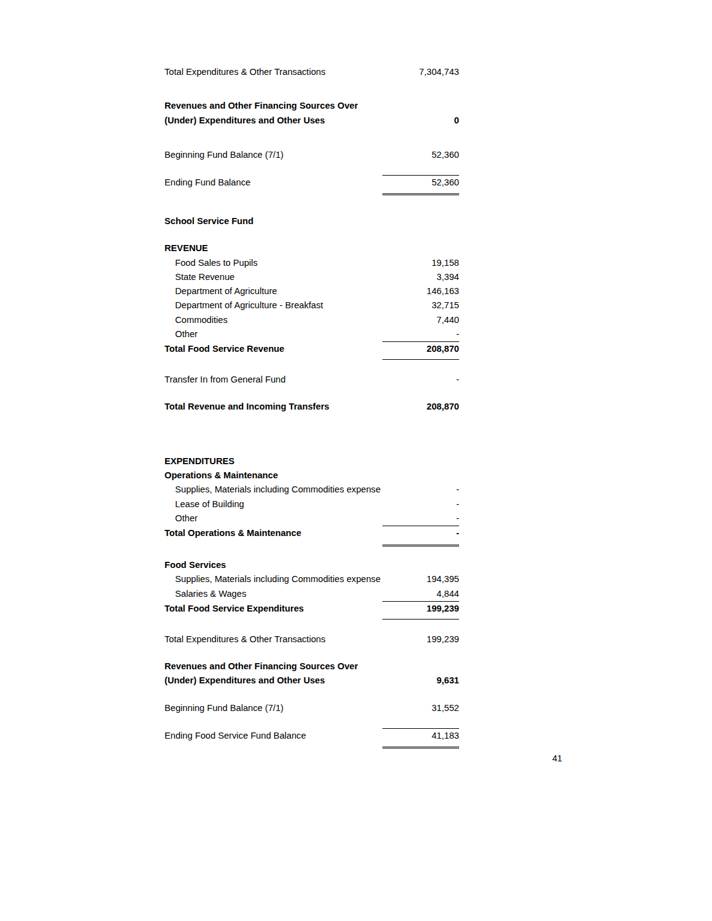| Total Expenditures & Other Transactions | 7,304,743 | |
| Revenues and Other Financing Sources Over | | |
| (Under) Expenditures and Other Uses | 0 | |
| Beginning Fund Balance (7/1) | 52,360 | |
| Ending Fund Balance | 52,360 | |
| School Service Fund | | |
| REVENUE | | |
| Food Sales to Pupils | 19,158 | |
| State Revenue | 3,394 | |
| Department of Agriculture | 146,163 | |
| Department of Agriculture - Breakfast | 32,715 | |
| Commodities | 7,440 | |
| Other | - | |
| Total Food Service Revenue | 208,870 | |
| Transfer In from General Fund | - | |
| Total Revenue and Incoming Transfers | 208,870 | |
| EXPENDITURES | | |
| Operations & Maintenance | | |
| Supplies, Materials including Commodities expense | - | |
| Lease of Building | - | |
| Other | - | |
| Total Operations & Maintenance | - | |
| Food Services | | |
| Supplies, Materials including Commodities expense | 194,395 | |
| Salaries & Wages | 4,844 | |
| Total Food Service Expenditures | 199,239 | |
| Total Expenditures & Other Transactions | 199,239 | |
| Revenues and Other Financing Sources Over | | |
| (Under) Expenditures and Other Uses | 9,631 | |
| Beginning Fund Balance (7/1) | 31,552 | |
| Ending Food Service Fund Balance | 41,183 | |
41